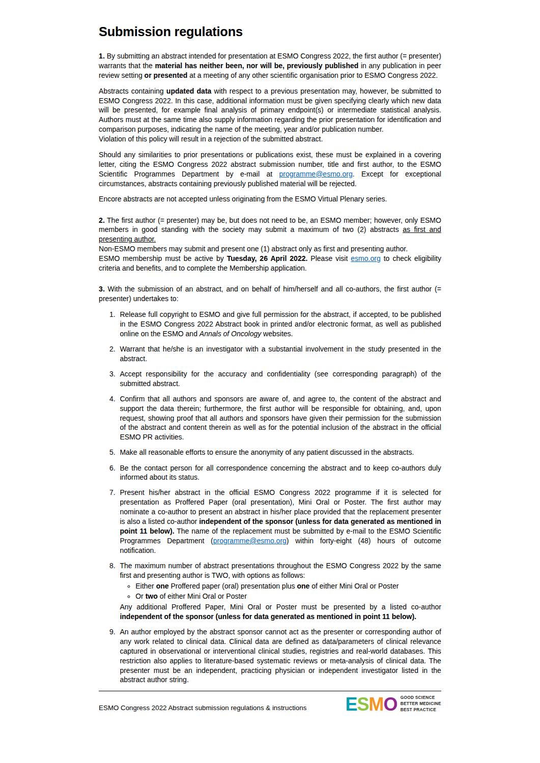Submission regulations
1. By submitting an abstract intended for presentation at ESMO Congress 2022, the first author (= presenter) warrants that the material has neither been, nor will be, previously published in any publication in peer review setting or presented at a meeting of any other scientific organisation prior to ESMO Congress 2022.
Abstracts containing updated data with respect to a previous presentation may, however, be submitted to ESMO Congress 2022. In this case, additional information must be given specifying clearly which new data will be presented, for example final analysis of primary endpoint(s) or intermediate statistical analysis. Authors must at the same time also supply information regarding the prior presentation for identification and comparison purposes, indicating the name of the meeting, year and/or publication number.
Violation of this policy will result in a rejection of the submitted abstract.
Should any similarities to prior presentations or publications exist, these must be explained in a covering letter, citing the ESMO Congress 2022 abstract submission number, title and first author, to the ESMO Scientific Programmes Department by e-mail at programme@esmo.org. Except for exceptional circumstances, abstracts containing previously published material will be rejected.
Encore abstracts are not accepted unless originating from the ESMO Virtual Plenary series.
2. The first author (= presenter) may be, but does not need to be, an ESMO member; however, only ESMO members in good standing with the society may submit a maximum of two (2) abstracts as first and presenting author.
Non-ESMO members may submit and present one (1) abstract only as first and presenting author.
ESMO membership must be active by Tuesday, 26 April 2022. Please visit esmo.org to check eligibility criteria and benefits, and to complete the Membership application.
3. With the submission of an abstract, and on behalf of him/herself and all co-authors, the first author (= presenter) undertakes to:
Release full copyright to ESMO and give full permission for the abstract, if accepted, to be published in the ESMO Congress 2022 Abstract book in printed and/or electronic format, as well as published online on the ESMO and Annals of Oncology websites.
Warrant that he/she is an investigator with a substantial involvement in the study presented in the abstract.
Accept responsibility for the accuracy and confidentiality (see corresponding paragraph) of the submitted abstract.
Confirm that all authors and sponsors are aware of, and agree to, the content of the abstract and support the data therein; furthermore, the first author will be responsible for obtaining, and, upon request, showing proof that all authors and sponsors have given their permission for the submission of the abstract and content therein as well as for the potential inclusion of the abstract in the official ESMO PR activities.
Make all reasonable efforts to ensure the anonymity of any patient discussed in the abstracts.
Be the contact person for all correspondence concerning the abstract and to keep co-authors duly informed about its status.
Present his/her abstract in the official ESMO Congress 2022 programme if it is selected for presentation as Proffered Paper (oral presentation), Mini Oral or Poster. The first author may nominate a co-author to present an abstract in his/her place provided that the replacement presenter is also a listed co-author independent of the sponsor (unless for data generated as mentioned in point 11 below). The name of the replacement must be submitted by e-mail to the ESMO Scientific Programmes Department (programme@esmo.org) within forty-eight (48) hours of outcome notification.
The maximum number of abstract presentations throughout the ESMO Congress 2022 by the same first and presenting author is TWO, with options as follows:
Either one Proffered paper (oral) presentation plus one of either Mini Oral or Poster
Or two of either Mini Oral or Poster
Any additional Proffered Paper, Mini Oral or Poster must be presented by a listed co-author independent of the sponsor (unless for data generated as mentioned in point 11 below).
An author employed by the abstract sponsor cannot act as the presenter or corresponding author of any work related to clinical data. Clinical data are defined as data/parameters of clinical relevance captured in observational or interventional clinical studies, registries and real-world databases. This restriction also applies to literature-based systematic reviews or meta-analysis of clinical data. The presenter must be an independent, practicing physician or independent investigator listed in the abstract author string.
ESMO Congress 2022 Abstract submission regulations & instructions
ESMO
Good Science
Better Medicine
Best Practice